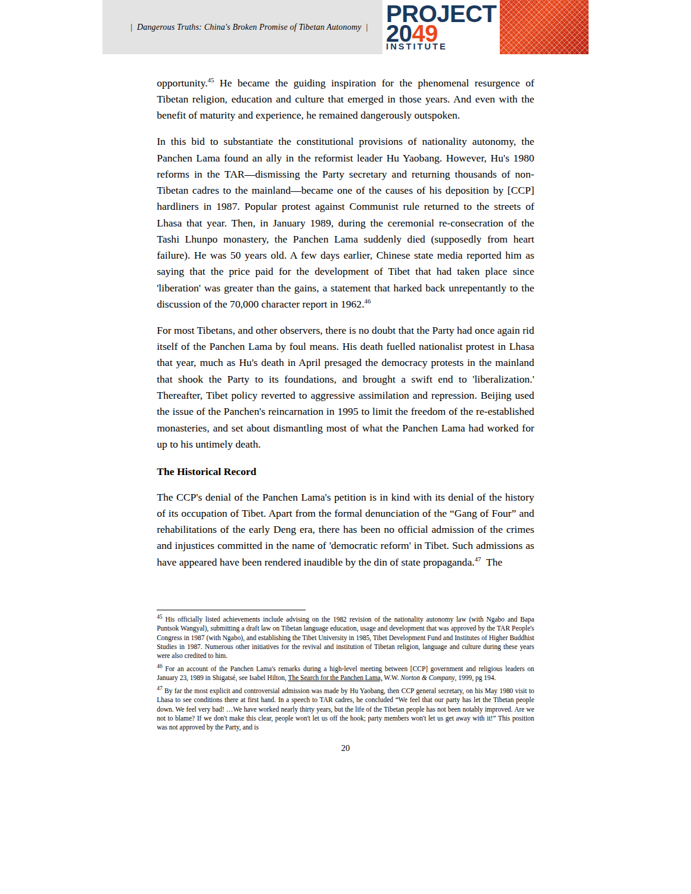| Dangerous Truths: China's Broken Promise of Tibetan Autonomy |
PROJECT 2049 INSTITUTE
opportunity.45 He became the guiding inspiration for the phenomenal resurgence of Tibetan religion, education and culture that emerged in those years. And even with the benefit of maturity and experience, he remained dangerously outspoken.
In this bid to substantiate the constitutional provisions of nationality autonomy, the Panchen Lama found an ally in the reformist leader Hu Yaobang. However, Hu's 1980 reforms in the TAR—dismissing the Party secretary and returning thousands of non-Tibetan cadres to the mainland—became one of the causes of his deposition by [CCP] hardliners in 1987. Popular protest against Communist rule returned to the streets of Lhasa that year. Then, in January 1989, during the ceremonial re-consecration of the Tashi Lhunpo monastery, the Panchen Lama suddenly died (supposedly from heart failure). He was 50 years old. A few days earlier, Chinese state media reported him as saying that the price paid for the development of Tibet that had taken place since 'liberation' was greater than the gains, a statement that harked back unrepentantly to the discussion of the 70,000 character report in 1962.46
For most Tibetans, and other observers, there is no doubt that the Party had once again rid itself of the Panchen Lama by foul means. His death fuelled nationalist protest in Lhasa that year, much as Hu's death in April presaged the democracy protests in the mainland that shook the Party to its foundations, and brought a swift end to 'liberalization.' Thereafter, Tibet policy reverted to aggressive assimilation and repression. Beijing used the issue of the Panchen's reincarnation in 1995 to limit the freedom of the re-established monasteries, and set about dismantling most of what the Panchen Lama had worked for up to his untimely death.
The Historical Record
The CCP's denial of the Panchen Lama's petition is in kind with its denial of the history of its occupation of Tibet. Apart from the formal denunciation of the “Gang of Four” and rehabilitations of the early Deng era, there has been no official admission of the crimes and injustices committed in the name of 'democratic reform' in Tibet. Such admissions as have appeared have been rendered inaudible by the din of state propaganda.47 The
45 His officially listed achievements include advising on the 1982 revision of the nationality autonomy law (with Ngabo and Bapa Puntsok Wangyal), submitting a draft law on Tibetan language education, usage and development that was approved by the TAR People's Congress in 1987 (with Ngabo), and establishing the Tibet University in 1985, Tibet Development Fund and Institutes of Higher Buddhist Studies in 1987. Numerous other initiatives for the revival and institution of Tibetan religion, language and culture during these years were also credited to him.
46 For an account of the Panchen Lama's remarks during a high-level meeting between [CCP] government and religious leaders on January 23, 1989 in Shigatsé, see Isabel Hilton, The Search for the Panchen Lama, W.W. Norton & Company, 1999, pg 194.
47 By far the most explicit and controversial admission was made by Hu Yaobang, then CCP general secretary, on his May 1980 visit to Lhasa to see conditions there at first hand. In a speech to TAR cadres, he concluded “We feel that our party has let the Tibetan people down. We feel very bad! …We have worked nearly thirty years, but the life of the Tibetan people has not been notably improved. Are we not to blame? If we don't make this clear, people won't let us off the hook; party members won't let us get away with it!” This position was not approved by the Party, and is
20